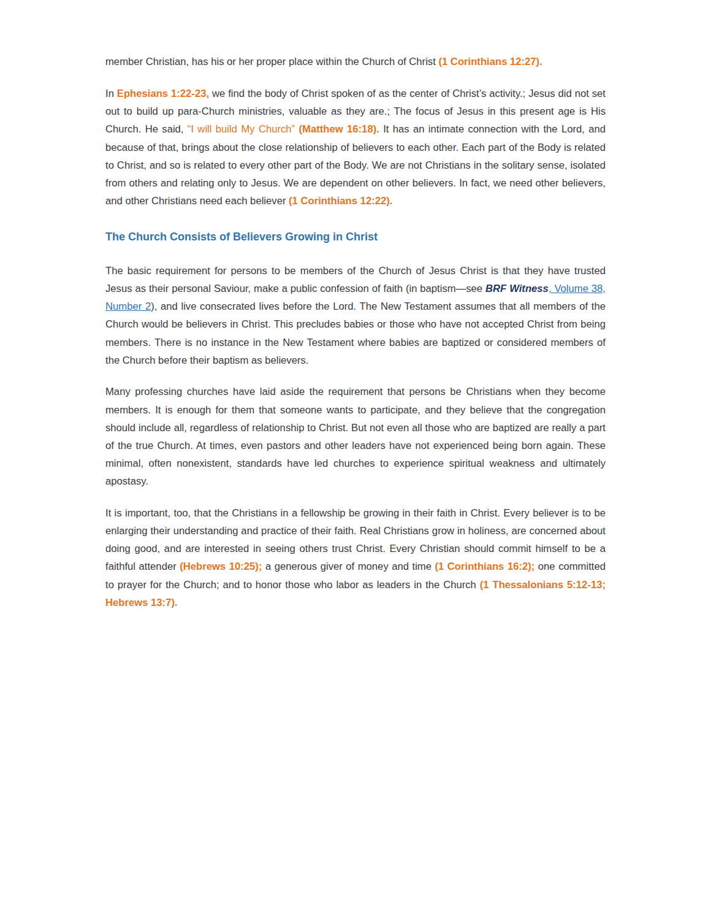member Christian, has his or her proper place within the Church of Christ (1 Corinthians 12:27).
In Ephesians 1:22-23, we find the body of Christ spoken of as the center of Christ’s activity.; Jesus did not set out to build up para-Church ministries, valuable as they are.; The focus of Jesus in this present age is His Church. He said, “I will build My Church” (Matthew 16:18). It has an intimate connection with the Lord, and because of that, brings about the close relationship of believers to each other. Each part of the Body is related to Christ, and so is related to every other part of the Body. We are not Christians in the solitary sense, isolated from others and relating only to Jesus. We are dependent on other believers. In fact, we need other believers, and other Christians need each believer (1 Corinthians 12:22).
The Church Consists of Believers Growing in Christ
The basic requirement for persons to be members of the Church of Jesus Christ is that they have trusted Jesus as their personal Saviour, make a public confession of faith (in baptism—see BRF Witness, Volume 38, Number 2), and live consecrated lives before the Lord. The New Testament assumes that all members of the Church would be believers in Christ. This precludes babies or those who have not accepted Christ from being members. There is no instance in the New Testament where babies are baptized or considered members of the Church before their baptism as believers.
Many professing churches have laid aside the requirement that persons be Christians when they become members. It is enough for them that someone wants to participate, and they believe that the congregation should include all, regardless of relationship to Christ. But not even all those who are baptized are really a part of the true Church. At times, even pastors and other leaders have not experienced being born again. These minimal, often nonexistent, standards have led churches to experience spiritual weakness and ultimately apostasy.
It is important, too, that the Christians in a fellowship be growing in their faith in Christ. Every believer is to be enlarging their understanding and practice of their faith. Real Christians grow in holiness, are concerned about doing good, and are interested in seeing others trust Christ. Every Christian should commit himself to be a faithful attender (Hebrews 10:25); a generous giver of money and time (1 Corinthians 16:2); one committed to prayer for the Church; and to honor those who labor as leaders in the Church (1 Thessalonians 5:12-13; Hebrews 13:7).